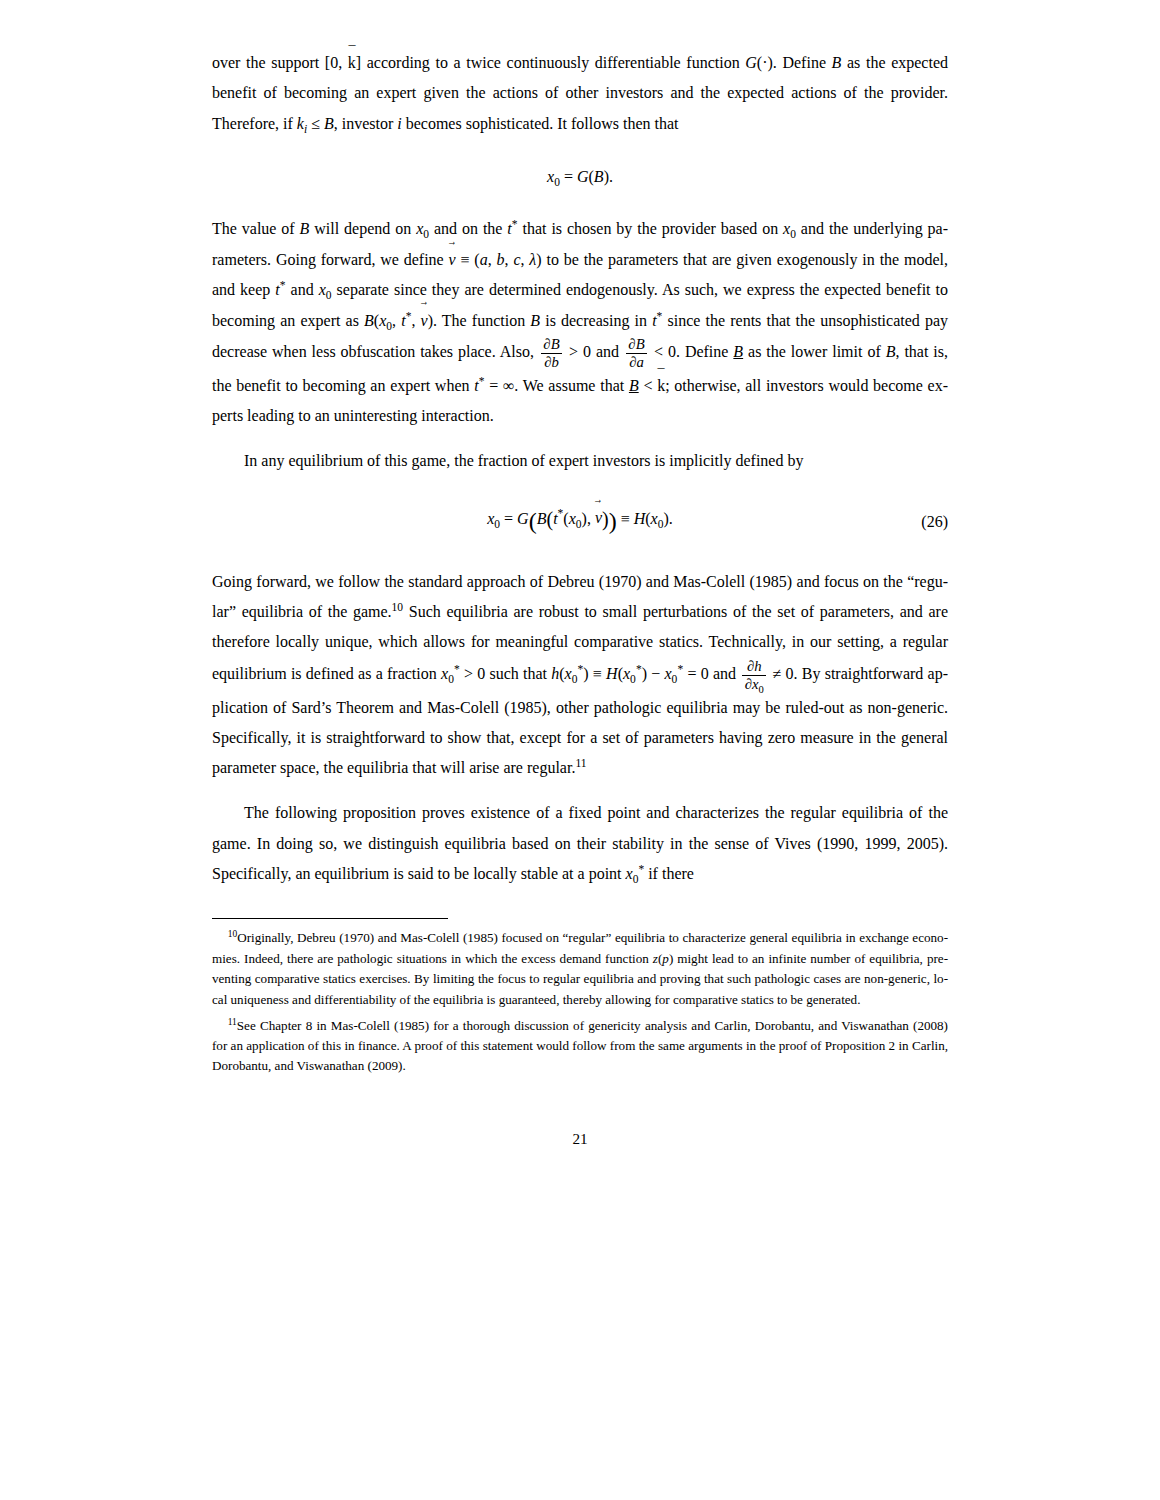over the support [0, k] according to a twice continuously differentiable function G(·). Define B as the expected benefit of becoming an expert given the actions of other investors and the expected actions of the provider. Therefore, if ki ≤ B, investor i becomes sophisticated. It follows then that
x0 = G(B).
The value of B will depend on x0 and on the t* that is chosen by the provider based on x0 and the underlying parameters. Going forward, we define v ≡ (a, b, c, λ) to be the parameters that are given exogenously in the model, and keep t* and x0 separate since they are determined endogenously. As such, we express the expected benefit to becoming an expert as B(x0, t*, v). The function B is decreasing in t* since the rents that the unsophisticated pay decrease when less obfuscation takes place. Also, ∂B∂b > 0 and ∂B∂a < 0. Define B as the lower limit of B, that is, the benefit to becoming an expert when t* = ∞. We assume that B < k; otherwise, all investors would become experts leading to an uninteresting interaction.
In any equilibrium of this game, the fraction of expert investors is implicitly defined by
x0 = G(B(t*(x0), v)) ≡ H(x0).(26)
Going forward, we follow the standard approach of Debreu (1970) and Mas-Colell (1985) and focus on the “regular” equilibria of the game.10 Such equilibria are robust to small perturbations of the set of parameters, and are therefore locally unique, which allows for meaningful comparative statics. Technically, in our setting, a regular equilibrium is defined as a fraction x0* > 0 such that h(x0*) ≡ H(x0*) − x0* = 0 and ∂h∂x0 ≠ 0. By straightforward application of Sard’s Theorem and Mas-Colell (1985), other pathologic equilibria may be ruled-out as non-generic. Specifically, it is straightforward to show that, except for a set of parameters having zero measure in the general parameter space, the equilibria that will arise are regular.11
The following proposition proves existence of a fixed point and characterizes the regular equilibria of the game. In doing so, we distinguish equilibria based on their stability in the sense of Vives (1990, 1999, 2005). Specifically, an equilibrium is said to be locally stable at a point x0* if there
10Originally, Debreu (1970) and Mas-Colell (1985) focused on “regular” equilibria to characterize general equilibria in exchange economies. Indeed, there are pathologic situations in which the excess demand function z(p) might lead to an infinite number of equilibria, preventing comparative statics exercises. By limiting the focus to regular equilibria and proving that such pathologic cases are non-generic, local uniqueness and differentiability of the equilibria is guaranteed, thereby allowing for comparative statics to be generated.
11See Chapter 8 in Mas-Colell (1985) for a thorough discussion of genericity analysis and Carlin, Dorobantu, and Viswanathan (2008) for an application of this in finance. A proof of this statement would follow from the same arguments in the proof of Proposition 2 in Carlin, Dorobantu, and Viswanathan (2009).
21